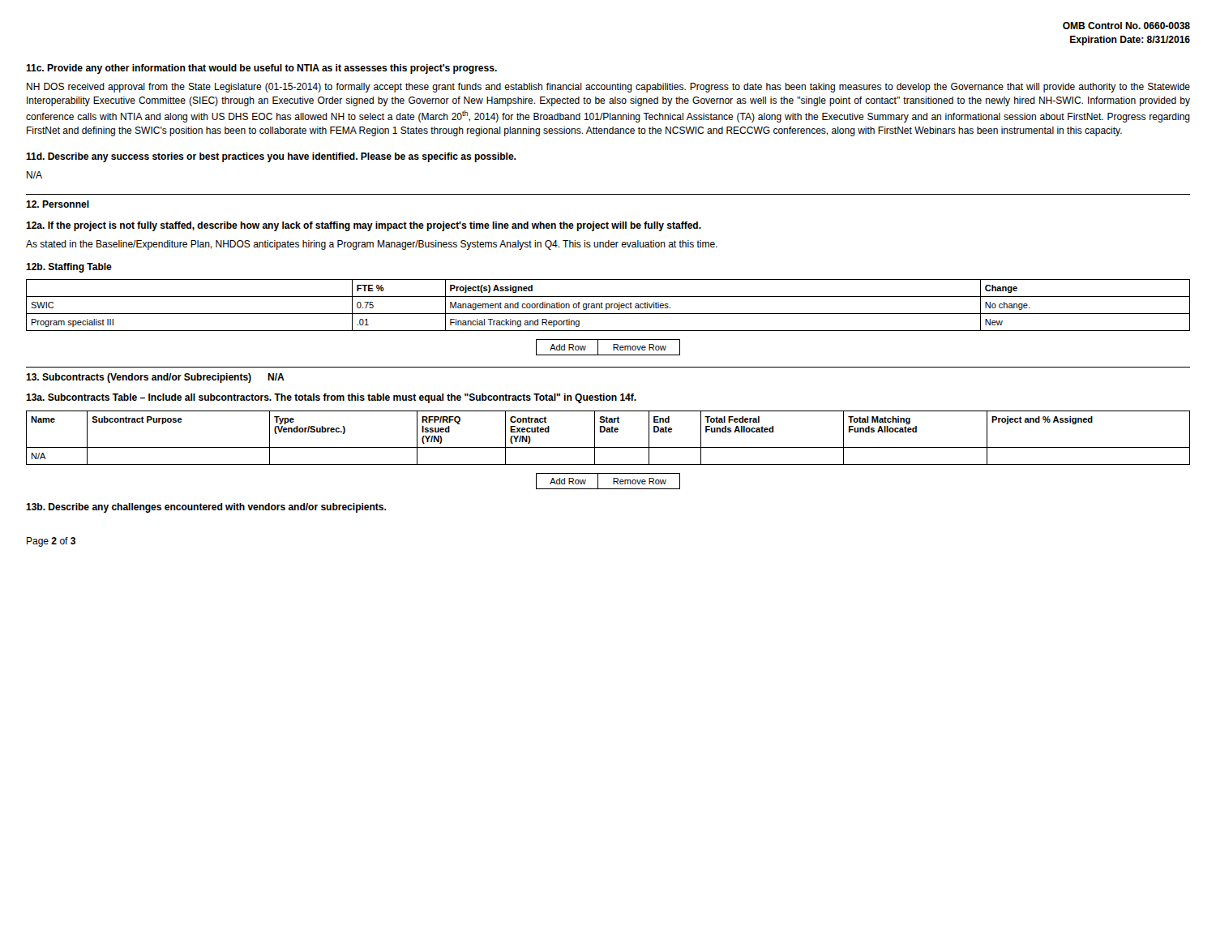OMB Control No. 0660-0038
Expiration Date: 8/31/2016
11c. Provide any other information that would be useful to NTIA as it assesses this project's progress.
NH DOS received approval from the State Legislature (01-15-2014) to formally accept these grant funds and establish financial accounting capabilities. Progress to date has been taking measures to develop the Governance that will provide authority to the Statewide Interoperability Executive Committee (SIEC) through an Executive Order signed by the Governor of New Hampshire. Expected to be also signed by the Governor as well is the "single point of contact" transitioned to the newly hired NH-SWIC. Information provided by conference calls with NTIA and along with US DHS EOC has allowed NH to select a date (March 20th, 2014) for the Broadband 101/Planning Technical Assistance (TA) along with the Executive Summary and an informational session about FirstNet. Progress regarding FirstNet and defining the SWIC's position has been to collaborate with FEMA Region 1 States through regional planning sessions. Attendance to the NCSWIC and RECCWG conferences, along with FirstNet Webinars has been instrumental in this capacity.
11d. Describe any success stories or best practices you have identified. Please be as specific as possible.
N/A
12. Personnel
12a. If the project is not fully staffed, describe how any lack of staffing may impact the project's time line and when the project will be fully staffed.
As stated in the Baseline/Expenditure Plan, NHDOS anticipates hiring a Program Manager/Business Systems Analyst in Q4. This is under evaluation at this time.
12b. Staffing Table
| | FTE % | Project(s) Assigned | Change |
| --- | --- | --- | --- |
| SWIC | 0.75 | Management and coordination of grant project activities. | No change. |
| Program specialist III | .01 | Financial Tracking and Reporting | New |
Add Row Remove Row
13. Subcontracts (Vendors and/or Subrecipients) N/A
13a. Subcontracts Table – Include all subcontractors. The totals from this table must equal the "Subcontracts Total" in Question 14f.
| Name | Subcontract Purpose | Type (Vendor/Subrec.) | RFP/RFQ Issued (Y/N) | Contract Executed (Y/N) | Start Date | End Date | Total Federal Funds Allocated | Total Matching Funds Allocated | Project and % Assigned |
| --- | --- | --- | --- | --- | --- | --- | --- | --- | --- |
| N/A | | | | | | | | | |
Add Row Remove Row
13b. Describe any challenges encountered with vendors and/or subrecipients.
Page 2 of 3